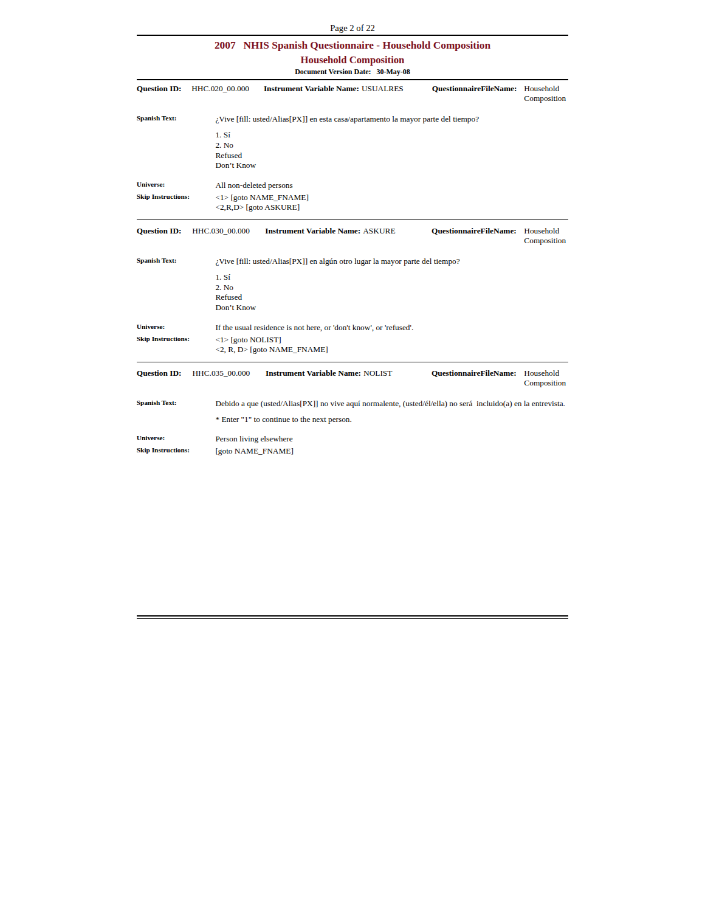Page 2 of 22
2007 NHIS Spanish Questionnaire - Household Composition
Household Composition
Document Version Date: 30-May-08
| Question ID: | HHC.020_00.000 | Instrument Variable Name: | USUALRES | QuestionnaireFileName: | Household Composition |
| Spanish Text: | ¿Vive [fill: usted/Alias[PX]] en esta casa/apartamento la mayor parte del tiempo? 1. Sí 2. No Refused Don’t Know |
| Universe: | All non-deleted persons |
| Skip Instructions: | <1> [goto NAME_FNAME] <2,R,D> [goto ASKURE] |
| Question ID: | HHC.030_00.000 | Instrument Variable Name: | ASKURE | QuestionnaireFileName: | Household Composition |
| Spanish Text: | ¿Vive [fill: usted/Alias[PX]] en algún otro lugar la mayor parte del tiempo? 1. Sí 2. No Refused Don’t Know |
| Universe: | If the usual residence is not here, or 'don't know', or 'refused'. |
| Skip Instructions: | <1> [goto NOLIST] <2, R, D> [goto NAME_FNAME] |
| Question ID: | HHC.035_00.000 | Instrument Variable Name: | NOLIST | QuestionnaireFileName: | Household Composition |
| Spanish Text: | Debido a que (usted/Alias[PX]] no vive aquí normalente, (usted/él/ella) no será incluido(a) en la entrevista. * Enter "1" to continue to the next person. |
| Universe: | Person living elsewhere |
| Skip Instructions: | [goto NAME_FNAME] |